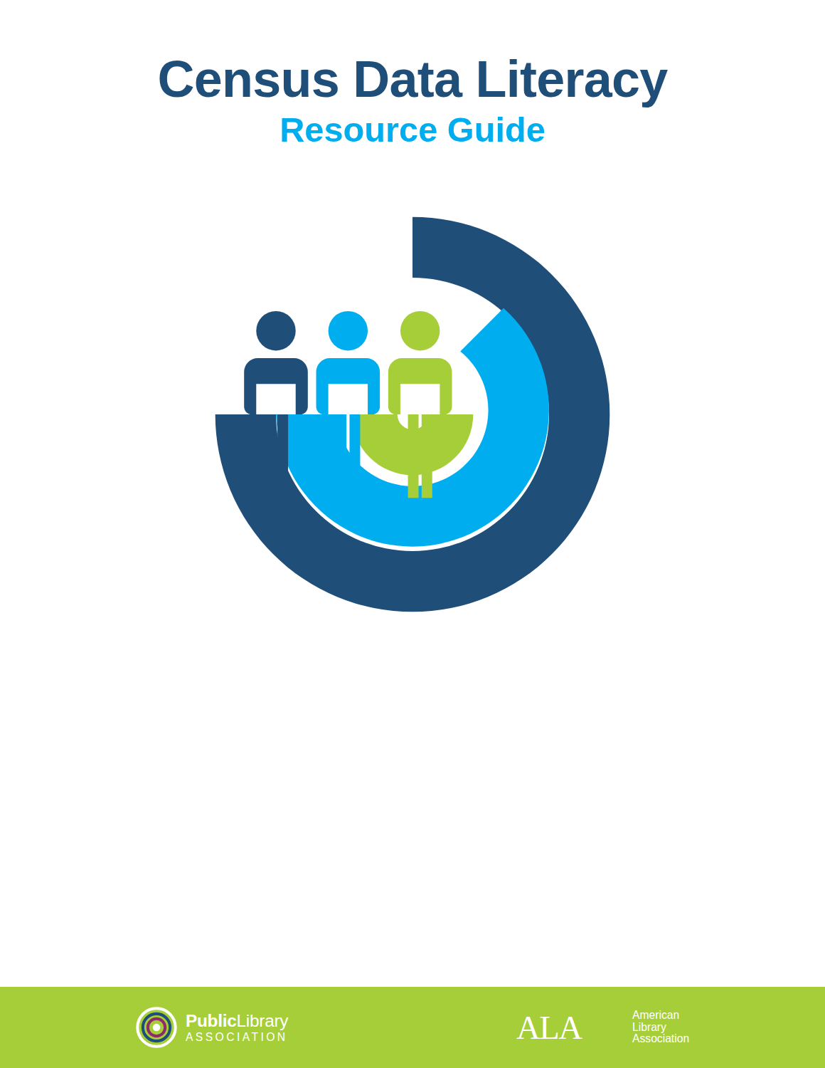Census Data Literacy
Resource Guide
Public Library
ASSOCIATION
ALA
American Library Association